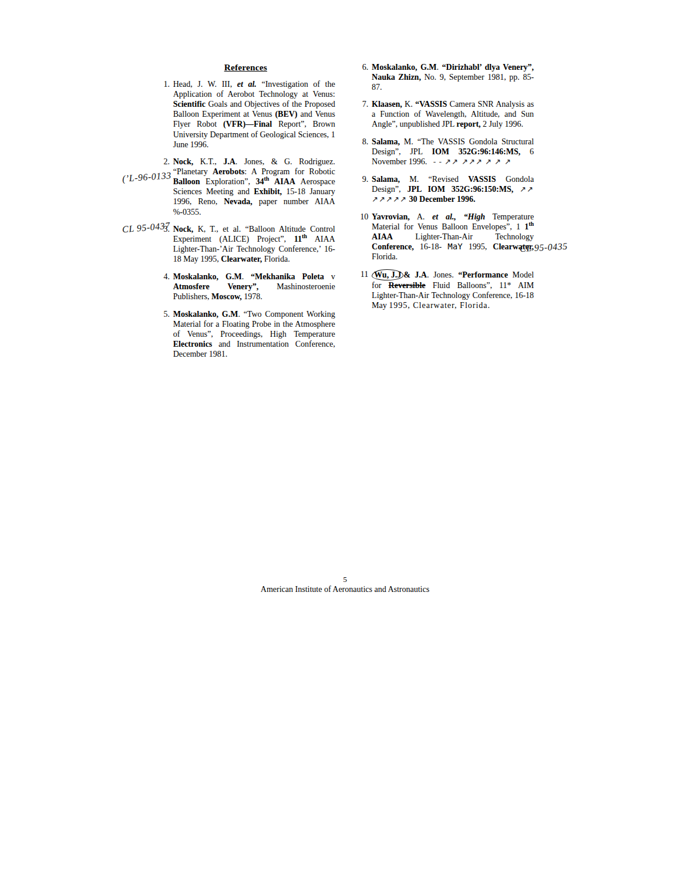References
1. Head, J. W. III, et al. “Investigation of the Application of Aerobot Technology at Venus: Scientific Goals and Objectives of the Proposed Balloon Experiment at Venus (BEV) and Venus Flyer Robot (VFR)—Final Report”, Brown University Department of Geological Sciences, 1 June 1996.
2. Nock, K.T., J.A. Jones, & G. Rodriguez. “Planetary Aerobots: A Program for Robotic Balloon Exploration”, 34th AIAA Aerospace Sciences Meeting and Exhibit, 15-18 January 1996, Reno, Nevada, paper number AIAA %-0355.
3. Nock, K, T., et al. “Balloon Altitude Control Experiment (ALICE) Project”, 11th AIAA Lighter-Than-’Air Technology Conference,’ 16-18 May 1995, Clearwater, Florida.
4. Moskalanko, G.M. “Mekhanika Poleta v Atmosfere Venery”, Mashinosteroenie Publishers, Moscow, 1978.
5. Moskalanko, G.M. “Two Component Working Material for a Floating Probe in the Atmosphere of Venus”, Proceedings, High Temperature Electronics and Instrumentation Conference, December 1981.
6. Moskalanko, G.M. “Dirizhabl’ dlya Venery”, Nauka Zhizn, No. 9, September 1981, pp. 85-87.
7. Klaasen, K. “VASSIS Camera SNR Analysis as a Function of Wavelength, Altitude, and Sun Angle”, unpublished JPL report, 2 July 1996.
8. Salama, M. “The VASSIS Gondola Structural Design”, JPL IOM 352G:96:146:MS, 6 November 1996. - - ↗↗ ↗↗↗ ↗ ↗ ↗
9. Salama, M. “Revised VASSIS Gondola Design”, JPL IOM 352G:96:150:MS, ↗↗ ↗↗↗↗↗ 30 December 1996.
10 Yavrovian, A. et al., “High Temperature Material for Venus Balloon Envelopes”, 1 1th AIAA Lighter-Than-Air Technology Conference, 16-18- MaY 1995, Clearwater, Florida.
11 Wu, J.J& J.A. Jones. “Performance Model for Reversible Fluid Balloons”, 11* AIM Lighter-Than-Air Technology Conference, 16-18 May 1995, Clearwater, Florida.
(’L-96-0133
CL 95-0437
CL 95-0435
5 American Institute of Aeronautics and Astronautics